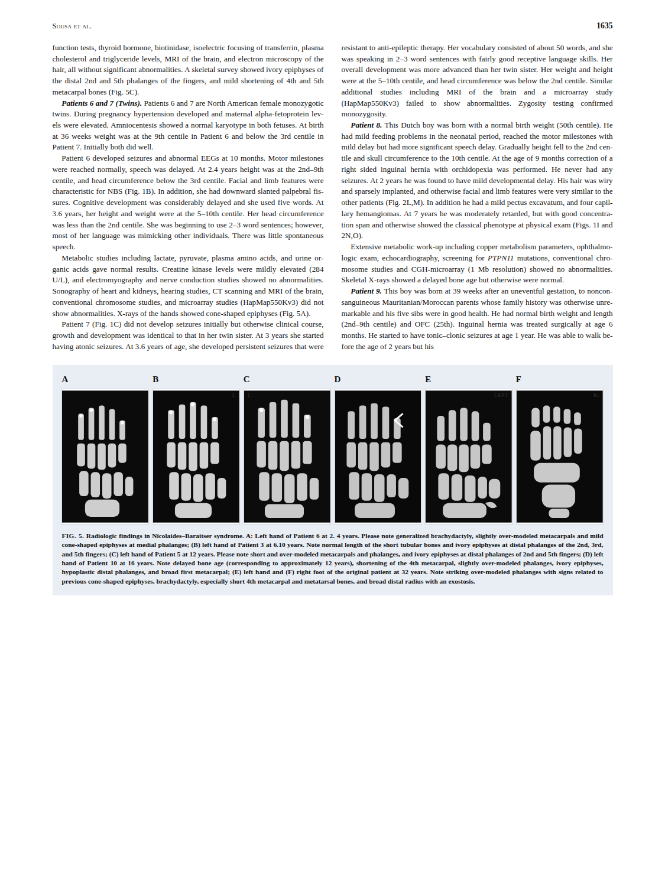Sousa et al.
1635
function tests, thyroid hormone, biotinidase, isoelectric focusing of transferrin, plasma cholesterol and triglyceride levels, MRI of the brain, and electron microscopy of the hair, all without significant abnormalities. A skeletal survey showed ivory epiphyses of the distal 2nd and 5th phalanges of the fingers, and mild shortening of 4th and 5th metacarpal bones (Fig. 5C).
Patients 6 and 7 (Twins). Patients 6 and 7 are North American female monozygotic twins. During pregnancy hypertension developed and maternal alpha-fetoprotein levels were elevated. Amniocentesis showed a normal karyotype in both fetuses. At birth at 36 weeks weight was at the 9th centile in Patient 6 and below the 3rd centile in Patient 7. Initially both did well.
Patient 6 developed seizures and abnormal EEGs at 10 months. Motor milestones were reached normally, speech was delayed. At 2.4 years height was at the 2nd–9th centile, and head circumference below the 3rd centile. Facial and limb features were characteristic for NBS (Fig. 1B). In addition, she had downward slanted palpebral fissures. Cognitive development was considerably delayed and she used five words. At 3.6 years, her height and weight were at the 5–10th centile. Her head circumference was less than the 2nd centile. She was beginning to use 2–3 word sentences; however, most of her language was mimicking other individuals. There was little spontaneous speech.
Metabolic studies including lactate, pyruvate, plasma amino acids, and urine organic acids gave normal results. Creatine kinase levels were mildly elevated (284 U/L), and electromyography and nerve conduction studies showed no abnormalities. Sonography of heart and kidneys, hearing studies, CT scanning and MRI of the brain, conventional chromosome studies, and microarray studies (HapMap550Kv3) did not show abnormalities. X-rays of the hands showed cone-shaped epiphyses (Fig. 5A).
Patient 7 (Fig. 1C) did not develop seizures initially but otherwise clinical course, growth and development was identical to that in her twin sister. At 3 years she started having atonic seizures. At 3.6 years of age, she developed persistent seizures that were resistant to anti-epileptic therapy. Her vocabulary consisted of about 50 words, and she was speaking in 2–3 word sentences with fairly good receptive language skills. Her overall development was more advanced than her twin sister. Her weight and height were at the 5–10th centile, and head circumference was below the 2nd centile. Similar additional studies including MRI of the brain and a microarray study (HapMap550Kv3) failed to show abnormalities. Zygosity testing confirmed monozygosity.
Patient 8. This Dutch boy was born with a normal birth weight (50th centile). He had mild feeding problems in the neonatal period, reached the motor milestones with mild delay but had more significant speech delay. Gradually height fell to the 2nd centile and skull circumference to the 10th centile. At the age of 9 months correction of a right sided inguinal hernia with orchidopexia was performed. He never had any seizures. At 2 years he was found to have mild developmental delay. His hair was wiry and sparsely implanted, and otherwise facial and limb features were very similar to the other patients (Fig. 2L,M). In addition he had a mild pectus excavatum, and four capillary hemangiomas. At 7 years he was moderately retarded, but with good concentration span and otherwise showed the classical phenotype at physical exam (Figs. 1I and 2N,O).
Extensive metabolic work-up including copper metabolism parameters, ophthalmologic exam, echocardiography, screening for PTPN11 mutations, conventional chromosome studies and CGH-microarray (1 Mb resolution) showed no abnormalities. Skeletal X-rays showed a delayed bone age but otherwise were normal.
Patient 9. This boy was born at 39 weeks after an uneventful gestation, to nonconsanguineous Mauritanian/Moroccan parents whose family history was otherwise unremarkable and his five sibs were in good health. He had normal birth weight and length (2nd–9th centile) and OFC (25th). Inguinal hernia was treated surgically at age 6 months. He started to have tonic–clonic seizures at age 1 year. He was able to walk before the age of 2 years but his
A B C D E F
L
L
LEFT
Rt
FIG. 5. Radiologic findings in Nicolaides–Baraitser syndrome. A: Left hand of Patient 6 at 2. 4 years. Please note generalized brachydactyly, slightly over-modeled metacarpals and mild cone-shaped epiphyses at medial phalanges; (B) left hand of Patient 3 at 6.10 years. Note normal length of the short tubular bones and ivory epiphyses at distal phalanges of the 2nd, 3rd, and 5th fingers; (C) left hand of Patient 5 at 12 years. Please note short and over-modeled metacarpals and phalanges, and ivory epiphyses at distal phalanges of 2nd and 5th fingers; (D) left hand of Patient 10 at 16 years. Note delayed bone age (corresponding to approximately 12 years), shortening of the 4th metacarpal, slightly over-modeled phalanges, ivory epiphyses, hypoplastic distal phalanges, and broad first metacarpal; (E) left hand and (F) right foot of the original patient at 32 years. Note striking over-modeled phalanges with signs related to previous cone-shaped epiphyses, brachydactyly, especially short 4th metacarpal and metatarsal bones, and broad distal radius with an exostosis.